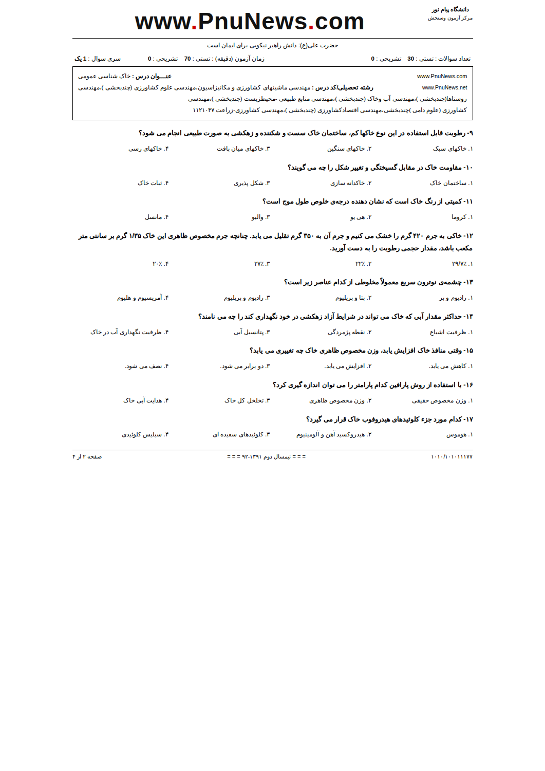دانشگاه پیام نور
مرکز آزمون وسنجش
www. PnuNews. com
حضرت علی(ع): دانش راهبر نیکویی برای ایمان است
| تعداد سوالات : تستی : 30 تشریحی : 0 | زمان آزمون (دقیقه) : تستی : 70 تشریحی : 0 | سری سوال : 1 یک |
www.PnuNews.com
عنـــوان درس : خاک شناسی عمومی
www.PnuNews.net
رشته تحصیلی/کد درس : مهندسی ماشینهای کشاورزی و مکانیزاسیون،مهندسی علوم کشاورزی (چندبخشی )،مهندسی
روستاها(چندبخشی )،مهندسی آب وخاک (چندبخشی )،مهندسی منابع طبیعی -محیطزیست (چندبخشی )،مهندسی
کشاورزی (علوم دامی )چندبخشی،مهندسی اقتصادکشاورزی (چندبخشی )،مهندسی کشاورزی-زراعت ۱۱۲۱۰۴۷
۹- رطوبت قابل استفاده در این نوع خاکها کم، ساختمان خاک سست و شکننده و زهکشی به صورت طبیعی انجام می شود؟
۱. خاکهای سبک
۲. خاکهای سنگین
۳. خاکهای میان بافت
۴. خاکهای رسی
۱۰- مقاومت خاک در مقابل گسیختگی و تغییر شکل را چه می گویند؟
۱. ساختمان خاک
۲. خاکدانه سازی
۳. شکل پذیری
۴. ثبات خاک
۱۱- کمیتی از رنگ خاک است که نشان دهنده درجه‌ی خلوص طول موج است؟
۱. کروما
۲. هی یو
۳. والیو
۴. مانسل
۱۲- خاکی به جرم ۴۲۰ گرم را خشک می کنیم و جرم آن به ۳۵۰ گرم تقلیل می یابد. چنانچه جرم مخصوص ظاهری این خاک ۱/۳۵ گرم بر سانتی متر مکعب باشد، مقدار حجمی رطوبت را به دست آورید.
۱. ۲۹/۷٪
۲. ۲۲٪
۳. ۲۷٪
۴. ۲۰٪
۱۳- چشمه‌ی نوترون سریع معمولاً مخلوطی از کدام عناصر زیر است؟
۱. رادیوم و بر
۲. بتا و بریلیوم
۳. رادیوم و بریلیوم
۴. آمریسیوم و هلیوم
۱۴- حداکثر مقدار آبی که خاک می تواند در شرایط آزاد زهکشی در خود نگهداری کند را چه می نامند؟
۱. ظرفیت اشباع
۲. نقطه پژمردگی
۳. پتانسیل آبی
۴. ظرفیت نگهداری آب در خاک
۱۵- وقتی منافذ خاک افزایش یابد، وزن مخصوص ظاهری خاک چه تغییری می یابد؟
۱. کاهش می یابد.
۲. افزایش می یابد.
۳. دو برابر می شود.
۴. نصف می شود.
۱۶- با استفاده از روش پارافین کدام پارامتر را می توان اندازه گیری کرد؟
۱. وزن مخصوص حقیقی
۲. وزن مخصوص ظاهری
۳. تخلخل کل خاک
۴. هدایت آبی خاک
۱۷- کدام مورد جزء کلوئیدهای هیدروفوب خاک قرار می گیرد؟
۱. هوموس
۲. هیدروکسید آهن و آلومینیوم
۳. کلوئیدهای سفیده ای
۴. سیلیس کلوئیدی
۱۰۱۰/۱۰۱۰۱۱۱۷۷
= = = نیمسال دوم ۱۳۹۱-۹۲ = = =
صفحه ۲ از ۴